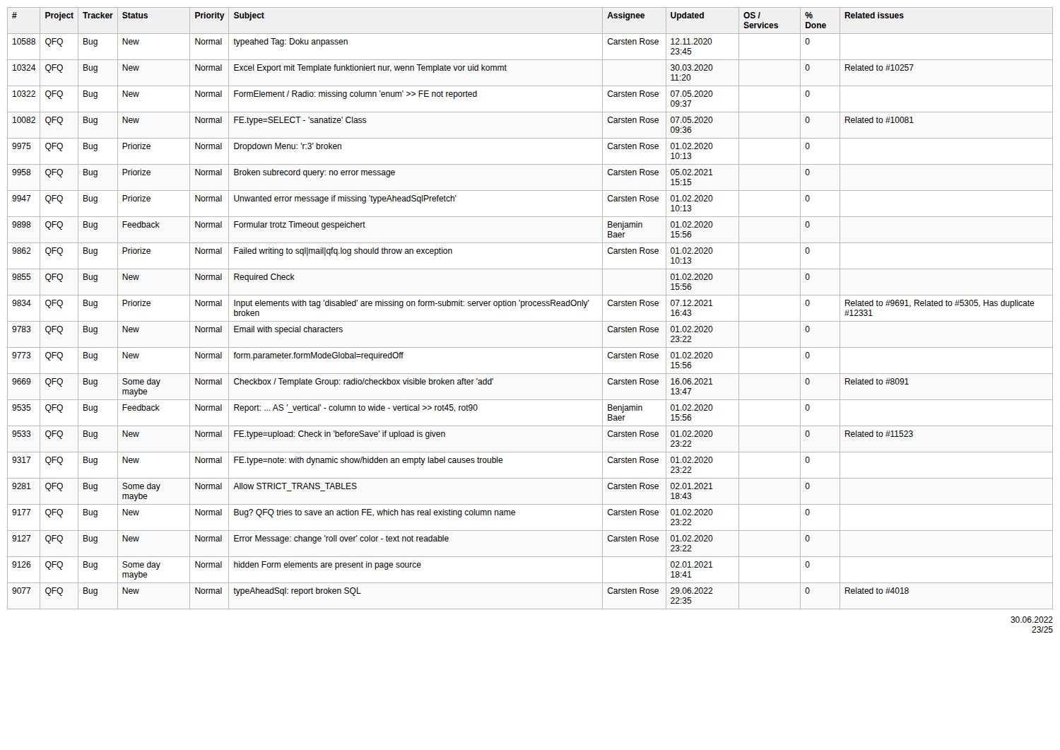| # | Project | Tracker | Status | Priority | Subject | Assignee | Updated | OS / Services | % Done | Related issues |
| --- | --- | --- | --- | --- | --- | --- | --- | --- | --- | --- |
| 10588 | QFQ | Bug | New | Normal | typeahed Tag: Doku anpassen | Carsten Rose | 12.11.2020 23:45 | | 0 | |
| 10324 | QFQ | Bug | New | Normal | Excel Export mit Template funktioniert nur, wenn Template vor uid kommt | | 30.03.2020 11:20 | | 0 | Related to #10257 |
| 10322 | QFQ | Bug | New | Normal | FormElement / Radio: missing column 'enum' >> FE not reported | Carsten Rose | 07.05.2020 09:37 | | 0 | |
| 10082 | QFQ | Bug | New | Normal | FE.type=SELECT - 'sanatize' Class | Carsten Rose | 07.05.2020 09:36 | | 0 | Related to #10081 |
| 9975 | QFQ | Bug | Priorize | Normal | Dropdown Menu: 'r:3' broken | Carsten Rose | 01.02.2020 10:13 | | 0 | |
| 9958 | QFQ | Bug | Priorize | Normal | Broken subrecord query: no error message | Carsten Rose | 05.02.2021 15:15 | | 0 | |
| 9947 | QFQ | Bug | Priorize | Normal | Unwanted error message if missing 'typeAheadSqlPrefetch' | Carsten Rose | 01.02.2020 10:13 | | 0 | |
| 9898 | QFQ | Bug | Feedback | Normal | Formular trotz Timeout gespeichert | Benjamin Baer | 01.02.2020 15:56 | | 0 | |
| 9862 | QFQ | Bug | Priorize | Normal | Failed writing to sql/mail/qfq.log should throw an exception | Carsten Rose | 01.02.2020 10:13 | | 0 | |
| 9855 | QFQ | Bug | New | Normal | Required Check | | 01.02.2020 15:56 | | 0 | |
| 9834 | QFQ | Bug | Priorize | Normal | Input elements with tag 'disabled' are missing on form-submit: server option 'processReadOnly' broken | Carsten Rose | 07.12.2021 16:43 | | 0 | Related to #9691, Related to #5305, Has duplicate #12331 |
| 9783 | QFQ | Bug | New | Normal | Email with special characters | Carsten Rose | 01.02.2020 23:22 | | 0 | |
| 9773 | QFQ | Bug | New | Normal | form.parameter.formModeGlobal=requiredOff | Carsten Rose | 01.02.2020 15:56 | | 0 | |
| 9669 | QFQ | Bug | Some day maybe | Normal | Checkbox / Template Group: radio/checkbox visible broken after 'add' | Carsten Rose | 16.06.2021 13:47 | | 0 | Related to #8091 |
| 9535 | QFQ | Bug | Feedback | Normal | Report: ... AS '_vertical' - column to wide - vertical >> rot45, rot90 | Benjamin Baer | 01.02.2020 15:56 | | 0 | |
| 9533 | QFQ | Bug | New | Normal | FE.type=upload: Check in 'beforeSave' if upload is given | Carsten Rose | 01.02.2020 23:22 | | 0 | Related to #11523 |
| 9317 | QFQ | Bug | New | Normal | FE.type=note: with dynamic show/hidden an empty label causes trouble | Carsten Rose | 01.02.2020 23:22 | | 0 | |
| 9281 | QFQ | Bug | Some day maybe | Normal | Allow STRICT_TRANS_TABLES | Carsten Rose | 02.01.2021 18:43 | | 0 | |
| 9177 | QFQ | Bug | New | Normal | Bug? QFQ tries to save an action FE, which has real existing column name | Carsten Rose | 01.02.2020 23:22 | | 0 | |
| 9127 | QFQ | Bug | New | Normal | Error Message: change 'roll over' color - text not readable | Carsten Rose | 01.02.2020 23:22 | | 0 | |
| 9126 | QFQ | Bug | Some day maybe | Normal | hidden Form elements are present in page source | | 02.01.2021 18:41 | | 0 | |
| 9077 | QFQ | Bug | New | Normal | typeAheadSql: report broken SQL | Carsten Rose | 29.06.2022 22:35 | | 0 | Related to #4018 |
30.06.2022
23/25